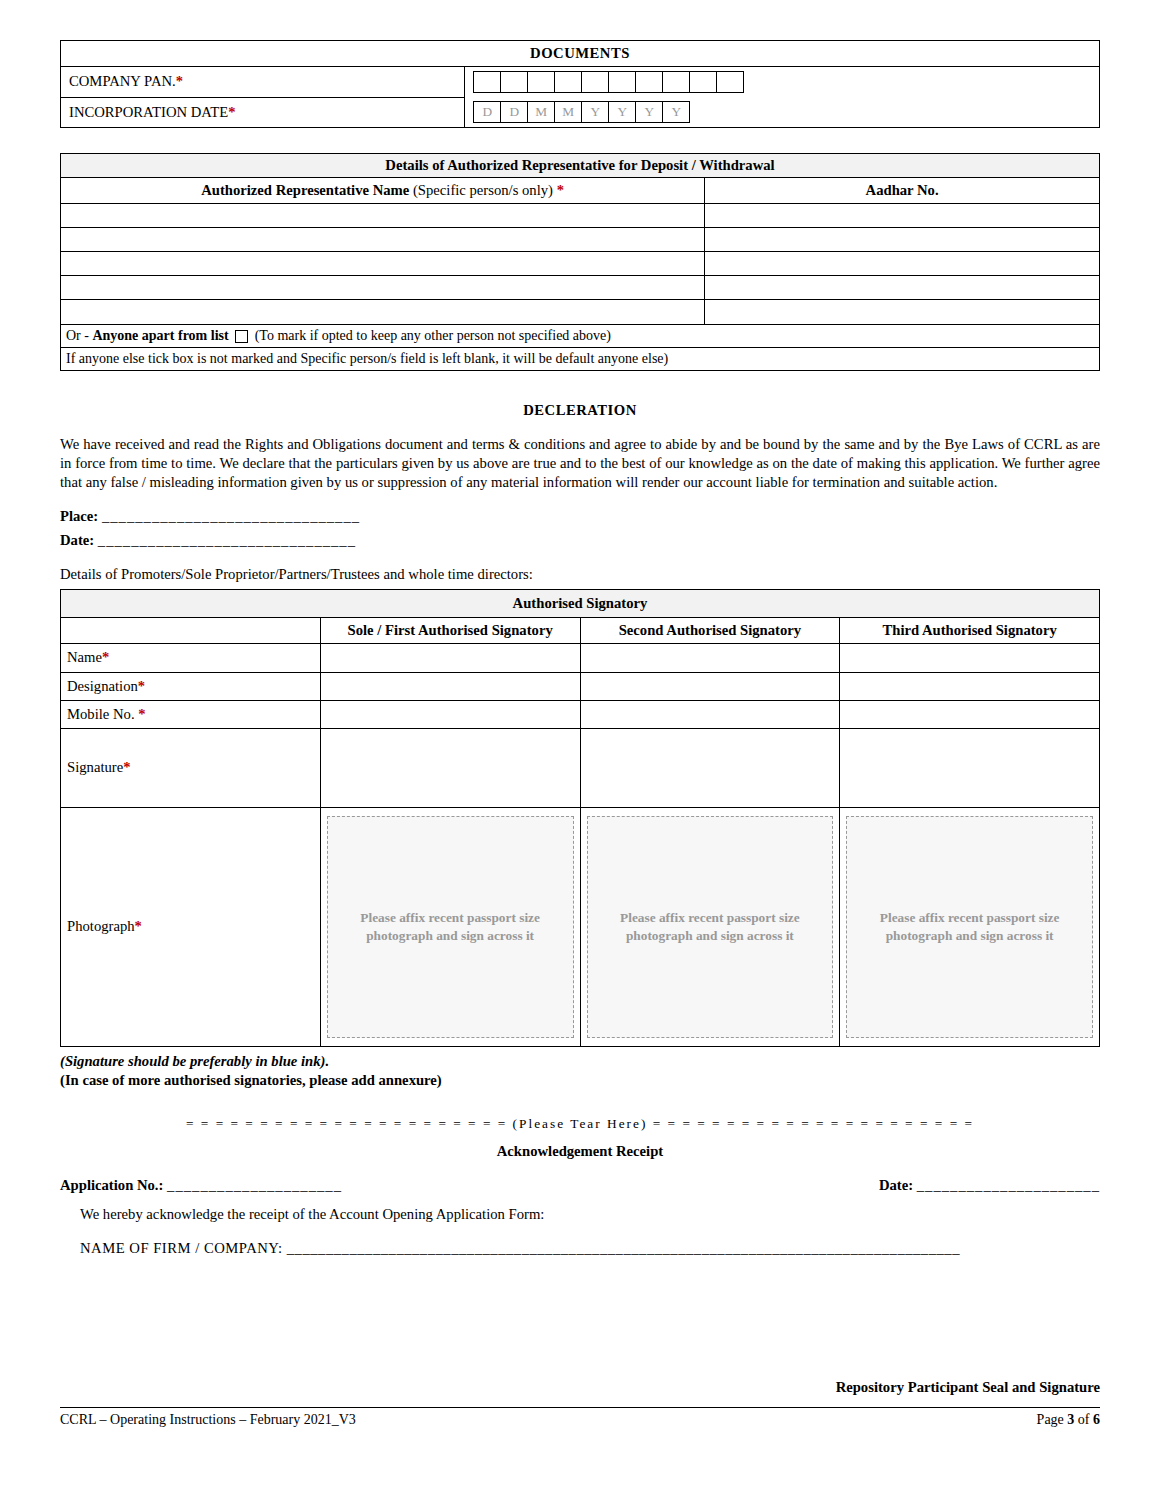DOCUMENTS
| COMPANY PAN. * | |
| INCORPORATION DATE * | D D M M Y Y Y Y |
| Details of Authorized Representative for Deposit / Withdrawal |
| Authorized Representative Name (Specific person/s only) * | Aadhar No. |
| Or - Anyone apart from list (To mark if opted to keep any other person not specified above) |
| If anyone else tick box is not marked and Specific person/s field is left blank, it will be default anyone else) |
DECLERATION
We have received and read the Rights and Obligations document and terms & conditions and agree to abide by and be bound by the same and by the Bye Laws of CCRL as are in force from time to time. We declare that the particulars given by us above are true and to the best of our knowledge as on the date of making this application. We further agree that any false / misleading information given by us or suppression of any material information will render our account liable for termination and suitable action.
Place: _______________________________
Date: _______________________________
Details of Promoters/Sole Proprietor/Partners/Trustees and whole time directors:
| Authorised Signatory |
| | Sole / First Authorised Signatory | Second Authorised Signatory | Third Authorised Signatory |
| Name * | | | |
| Designation * | | | |
| Mobile No. * | | | |
| Signature * | | | |
| Photograph * | Please affix recent passport size photograph and sign across it | Please affix recent passport size photograph and sign across it | Please affix recent passport size photograph and sign across it |
(Signature should be preferably in blue ink).
(In case of more authorised signatories, please add annexure)
= = = = = = = = = = = = = = = = = = = = = = (Please Tear Here) = = = = = = = = = = = = = = = = = = = = = =
Acknowledgement Receipt
Application No.: _____________________
Date: ______________________
We hereby acknowledge the receipt of the Account Opening Application Form:
NAME OF FIRM / COMPANY: ______________________________________________________________________________________
Repository Participant Seal and Signature
CCRL – Operating Instructions – February 2021_V3
Page 3 of 6